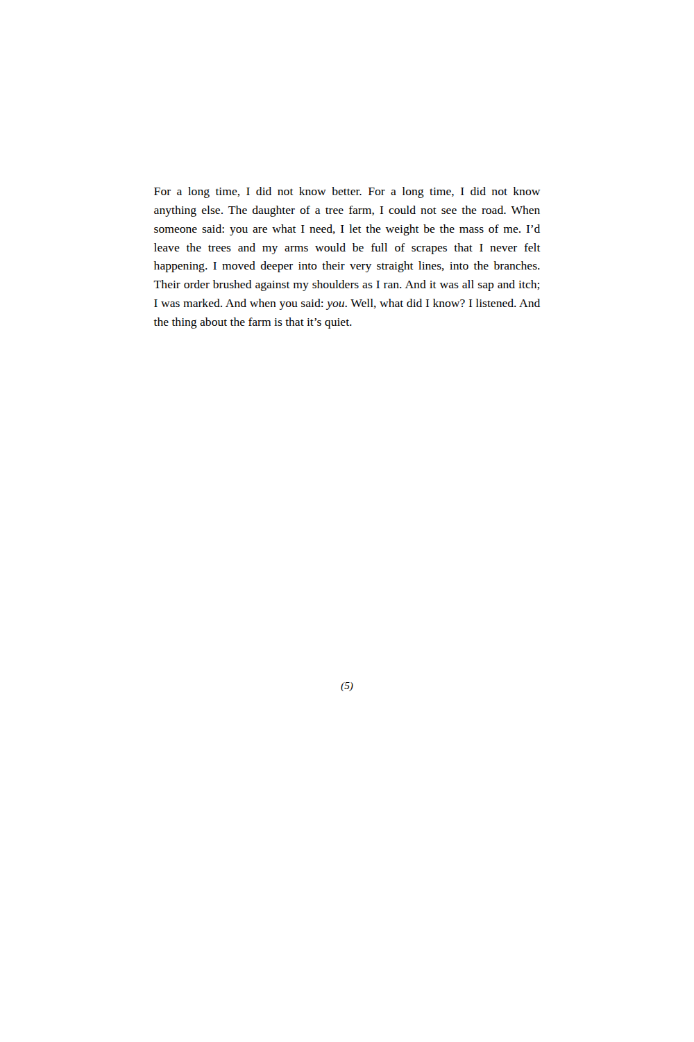For a long time, I did not know better. For a long time, I did not know anything else. The daughter of a tree farm, I could not see the road. When someone said: you are what I need, I let the weight be the mass of me. I’d leave the trees and my arms would be full of scrapes that I never felt happening. I moved deeper into their very straight lines, into the branches. Their order brushed against my shoulders as I ran. And it was all sap and itch; I was marked. And when you said: you. Well, what did I know? I listened. And the thing about the farm is that it’s quiet.
(5)